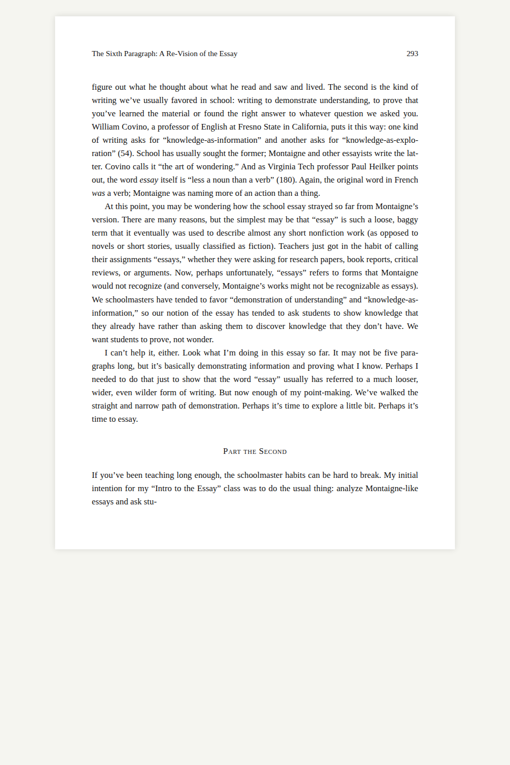The Sixth Paragraph: A Re-Vision of the Essay 293
figure out what he thought about what he read and saw and lived. The second is the kind of writing we’ve usually favored in school: writing to demonstrate understanding, to prove that you’ve learned the material or found the right answer to whatever question we asked you. William Covino, a professor of English at Fresno State in California, puts it this way: one kind of writing asks for “knowledge-as-information” and another asks for “knowledge-as-exploration” (54). School has usually sought the former; Montaigne and other essayists write the latter. Covino calls it “the art of wondering.” And as Virginia Tech professor Paul Heilker points out, the word essay itself is “less a noun than a verb” (180). Again, the original word in French was a verb; Montaigne was naming more of an action than a thing.
At this point, you may be wondering how the school essay strayed so far from Montaigne’s version. There are many reasons, but the simplest may be that “essay” is such a loose, baggy term that it eventually was used to describe almost any short nonfiction work (as opposed to novels or short stories, usually classified as fiction). Teachers just got in the habit of calling their assignments “essays,” whether they were asking for research papers, book reports, critical reviews, or arguments. Now, perhaps unfortunately, “essays” refers to forms that Montaigne would not recognize (and conversely, Montaigne’s works might not be recognizable as essays). We schoolmasters have tended to favor “demonstration of understanding” and “knowledge-as-information,” so our notion of the essay has tended to ask students to show knowledge that they already have rather than asking them to discover knowledge that they don’t have. We want students to prove, not wonder.
I can’t help it, either. Look what I’m doing in this essay so far. It may not be five paragraphs long, but it’s basically demonstrating information and proving what I know. Perhaps I needed to do that just to show that the word “essay” usually has referred to a much looser, wider, even wilder form of writing. But now enough of my point-making. We’ve walked the straight and narrow path of demonstration. Perhaps it’s time to explore a little bit. Perhaps it’s time to essay.
Part the Second
If you’ve been teaching long enough, the schoolmaster habits can be hard to break. My initial intention for my “Intro to the Essay” class was to do the usual thing: analyze Montaigne-like essays and ask stu-